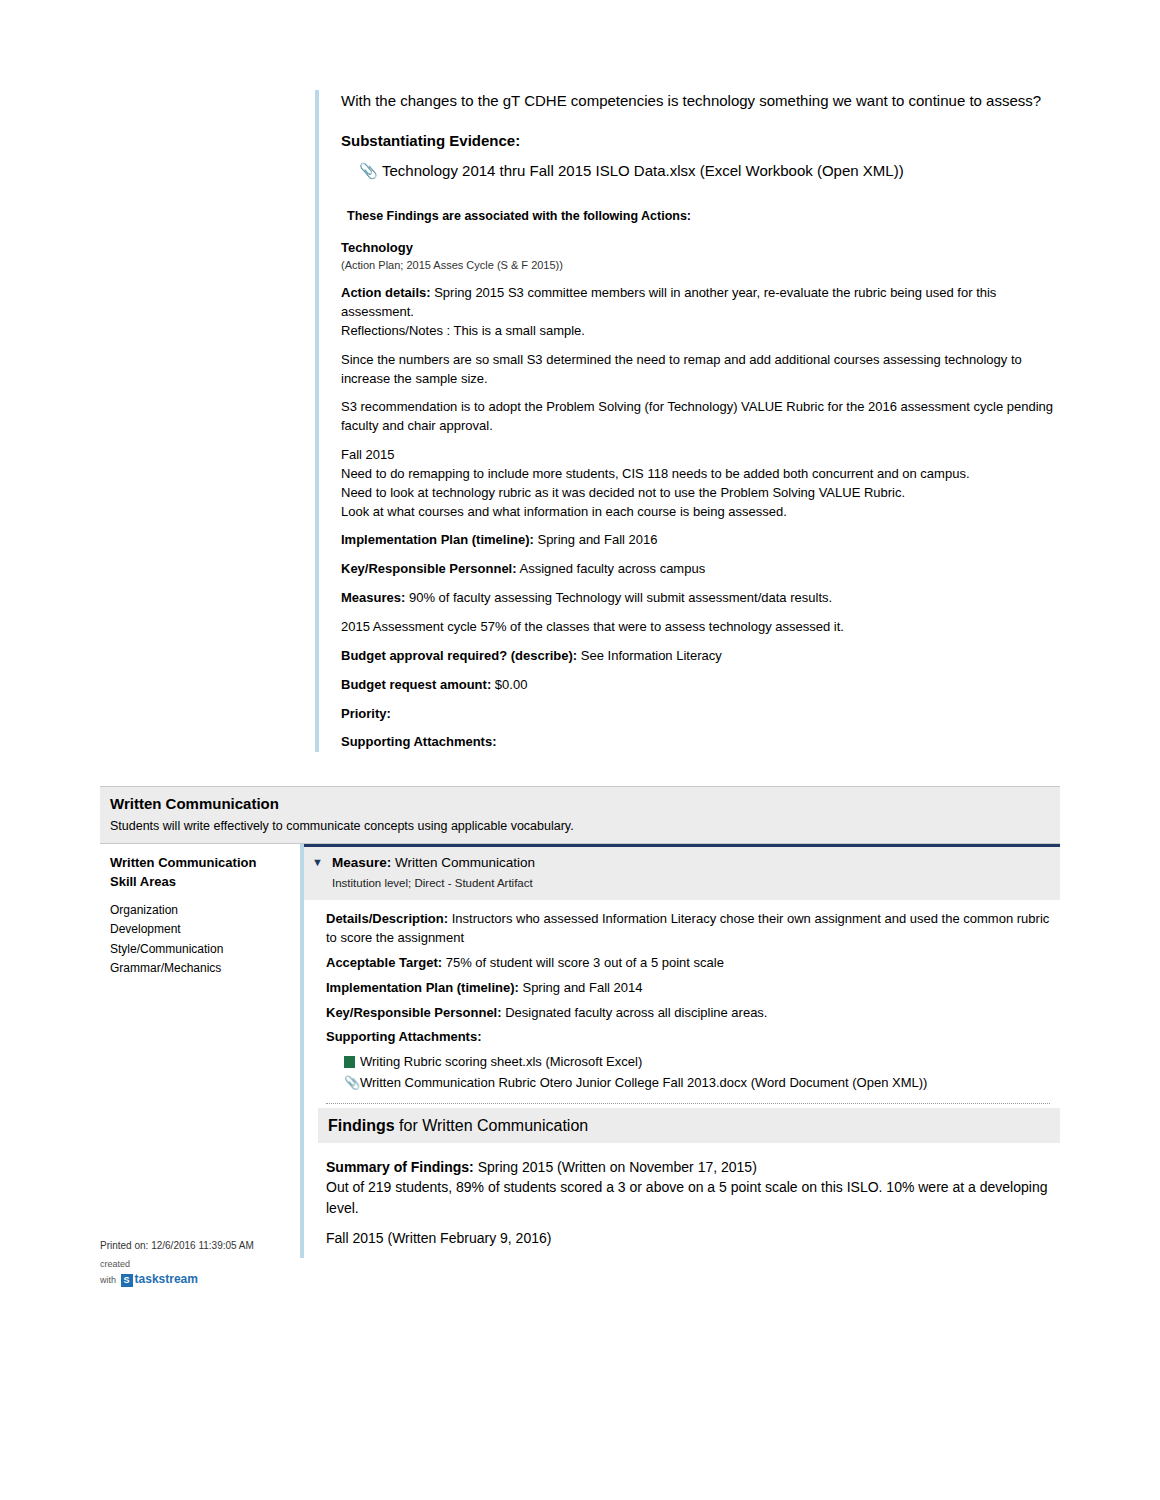With the changes to the gT CDHE competencies is technology something we want to continue to assess?
Substantiating Evidence:
📎Technology 2014 thru Fall 2015 ISLO Data.xlsx (Excel Workbook (Open XML))
These Findings are associated with the following Actions:
Technology
(Action Plan; 2015 Asses Cycle (S & F 2015))
Action details: Spring 2015 S3 committee members will in another year, re-evaluate the rubric being used for this assessment.
Reflections/Notes : This is a small sample.
Since the numbers are so small S3 determined the need to remap and add additional courses assessing technology to increase the sample size.
S3 recommendation is to adopt the Problem Solving (for Technology) VALUE Rubric for the 2016 assessment cycle pending faculty and chair approval.
Fall 2015
Need to do remapping to include more students, CIS 118 needs to be added both concurrent and on campus.
Need to look at technology rubric as it was decided not to use the Problem Solving VALUE Rubric.
Look at what courses and what information in each course is being assessed.
Implementation Plan (timeline): Spring and Fall 2016
Key/Responsible Personnel: Assigned faculty across campus
Measures: 90% of faculty assessing Technology will submit assessment/data results.
2015 Assessment cycle 57% of the classes that were to assess technology assessed it.
Budget approval required? (describe): See Information Literacy
Budget request amount: $0.00
Priority:
Supporting Attachments:
Written Communication
Students will write effectively to communicate concepts using applicable vocabulary.
Written Communication Skill Areas
Organization
Development
Style/Communication
Grammar/Mechanics
▼ Measure: Written Communication
Institution level; Direct - Student Artifact
Details/Description: Instructors who assessed Information Literacy chose their own assignment and used the common rubric to score the assignment
Acceptable Target: 75% of student will score 3 out of a 5 point scale
Implementation Plan (timeline): Spring and Fall 2014
Key/Responsible Personnel: Designated faculty across all discipline areas.
Supporting Attachments:
Writing Rubric scoring sheet.xls (Microsoft Excel)
📎Written Communication Rubric Otero Junior College Fall 2013.docx (Word Document (Open XML))
Findings for Written Communication
Summary of Findings: Spring 2015 (Written on November 17, 2015)
Out of 219 students, 89% of students scored a 3 or above on a 5 point scale on this ISLO. 10% were at a developing level.
Fall 2015 (Written February 9, 2016)
Printed on: 12/6/2016 11:39:05 AM
created
with Staskstream